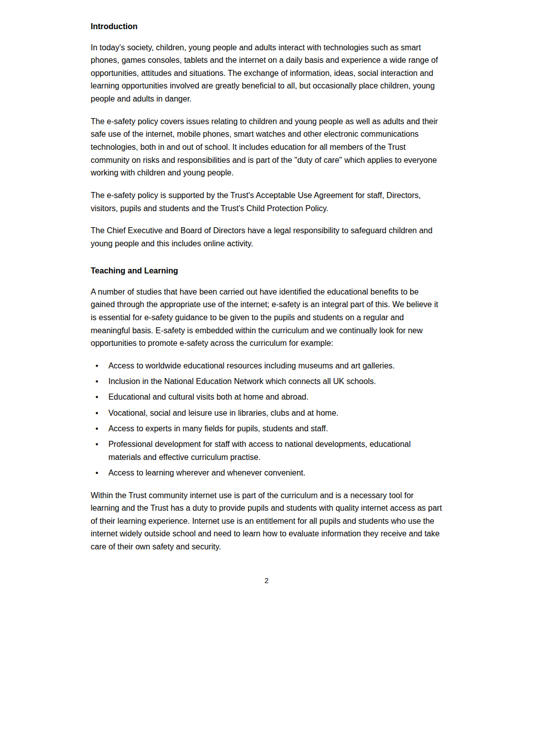Introduction
In today's society, children, young people and adults interact with technologies such as smart phones, games consoles, tablets and the internet on a daily basis and experience a wide range of opportunities, attitudes and situations. The exchange of information, ideas, social interaction and learning opportunities involved are greatly beneficial to all, but occasionally place children, young people and adults in danger.
The e-safety policy covers issues relating to children and young people as well as adults and their safe use of the internet, mobile phones, smart watches and other electronic communications technologies, both in and out of school. It includes education for all members of the Trust community on risks and responsibilities and is part of the "duty of care" which applies to everyone working with children and young people.
The e-safety policy is supported by the Trust's Acceptable Use Agreement for staff, Directors, visitors, pupils and students and the Trust's Child Protection Policy.
The Chief Executive and Board of Directors have a legal responsibility to safeguard children and young people and this includes online activity.
Teaching and Learning
A number of studies that have been carried out have identified the educational benefits to be gained through the appropriate use of the internet; e-safety is an integral part of this. We believe it is essential for e-safety guidance to be given to the pupils and students on a regular and meaningful basis. E-safety is embedded within the curriculum and we continually look for new opportunities to promote e-safety across the curriculum for example:
Access to worldwide educational resources including museums and art galleries.
Inclusion in the National Education Network which connects all UK schools.
Educational and cultural visits both at home and abroad.
Vocational, social and leisure use in libraries, clubs and at home.
Access to experts in many fields for pupils, students and staff.
Professional development for staff with access to national developments, educational materials and effective curriculum practise.
Access to learning wherever and whenever convenient.
Within the Trust community internet use is part of the curriculum and is a necessary tool for learning and the Trust has a duty to provide pupils and students with quality internet access as part of their learning experience. Internet use is an entitlement for all pupils and students who use the internet widely outside school and need to learn how to evaluate information they receive and take care of their own safety and security.
2